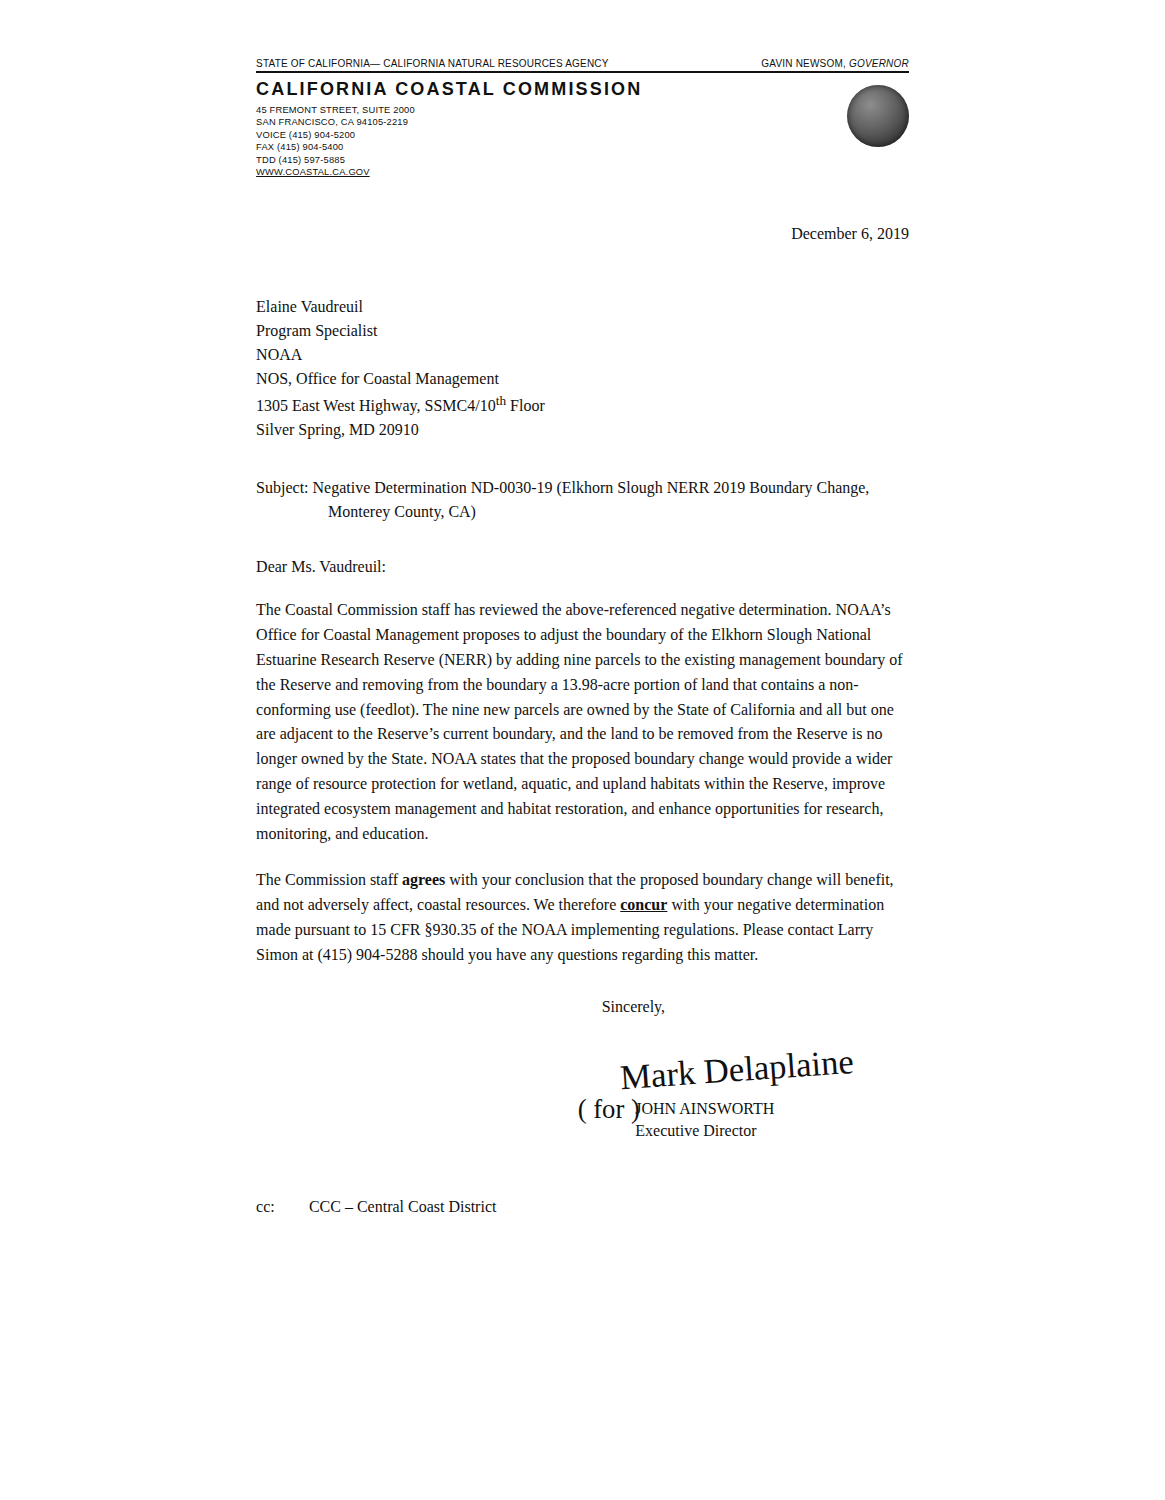State of California— California Natural Resources Agency Gavin Newsom, Governor
CALIFORNIA COASTAL COMMISSION
45 Fremont Street, Suite 2000
San Francisco, CA 94105-2219
Voice (415) 904-5200
Fax (415) 904-5400
TDD (415) 597-5885
www.coastal.ca.gov
December 6, 2019
Elaine Vaudreuil
Program Specialist
NOAA
NOS, Office for Coastal Management
1305 East West Highway, SSMC4/10th Floor
Silver Spring, MD 20910
Subject: Negative Determination ND-0030-19 (Elkhorn Slough NERR 2019 Boundary Change, Monterey County, CA)
Dear Ms. Vaudreuil:
The Coastal Commission staff has reviewed the above-referenced negative determination. NOAA’s Office for Coastal Management proposes to adjust the boundary of the Elkhorn Slough National Estuarine Research Reserve (NERR) by adding nine parcels to the existing management boundary of the Reserve and removing from the boundary a 13.98-acre portion of land that contains a non-conforming use (feedlot). The nine new parcels are owned by the State of California and all but one are adjacent to the Reserve’s current boundary, and the land to be removed from the Reserve is no longer owned by the State. NOAA states that the proposed boundary change would provide a wider range of resource protection for wetland, aquatic, and upland habitats within the Reserve, improve integrated ecosystem management and habitat restoration, and enhance opportunities for research, monitoring, and education.
The Commission staff agrees with your conclusion that the proposed boundary change will benefit, and not adversely affect, coastal resources. We therefore concur with your negative determination made pursuant to 15 CFR §930.35 of the NOAA implementing regulations. Please contact Larry Simon at (415) 904-5288 should you have any questions regarding this matter.
Sincerely,
Mark Delaplaine ( for )
JOHN AINSWORTH
Executive Director
cc: CCC – Central Coast District